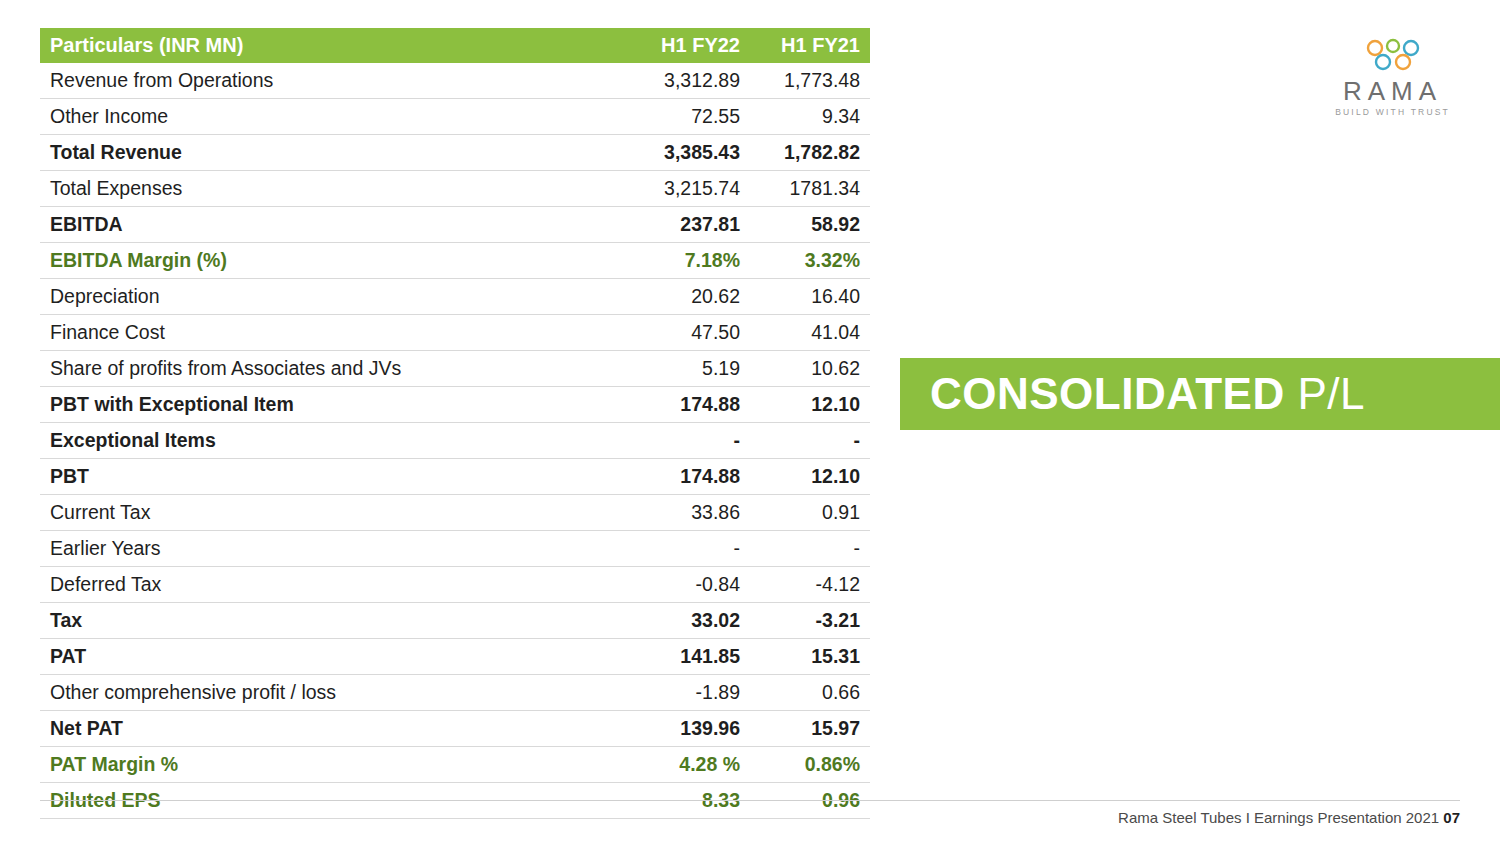| Particulars (INR MN) | H1 FY22 | H1 FY21 |
| --- | --- | --- |
| Revenue from Operations | 3,312.89 | 1,773.48 |
| Other Income | 72.55 | 9.34 |
| Total Revenue | 3,385.43 | 1,782.82 |
| Total Expenses | 3,215.74 | 1781.34 |
| EBITDA | 237.81 | 58.92 |
| EBITDA Margin (%) | 7.18% | 3.32% |
| Depreciation | 20.62 | 16.40 |
| Finance Cost | 47.50 | 41.04 |
| Share of profits from Associates and JVs | 5.19 | 10.62 |
| PBT with Exceptional Item | 174.88 | 12.10 |
| Exceptional Items | - | - |
| PBT | 174.88 | 12.10 |
| Current Tax | 33.86 | 0.91 |
| Earlier Years | - | - |
| Deferred Tax | -0.84 | -4.12 |
| Tax | 33.02 | -3.21 |
| PAT | 141.85 | 15.31 |
| Other comprehensive profit / loss | -1.89 | 0.66 |
| Net PAT | 139.96 | 15.97 |
| PAT Margin % | 4.28 % | 0.86% |
| Diluted EPS | 8.33 | 0.96 |
RAMA Build with Trust
CONSOLIDATED P/L
Rama Steel Tubes I Earnings Presentation 2021 07